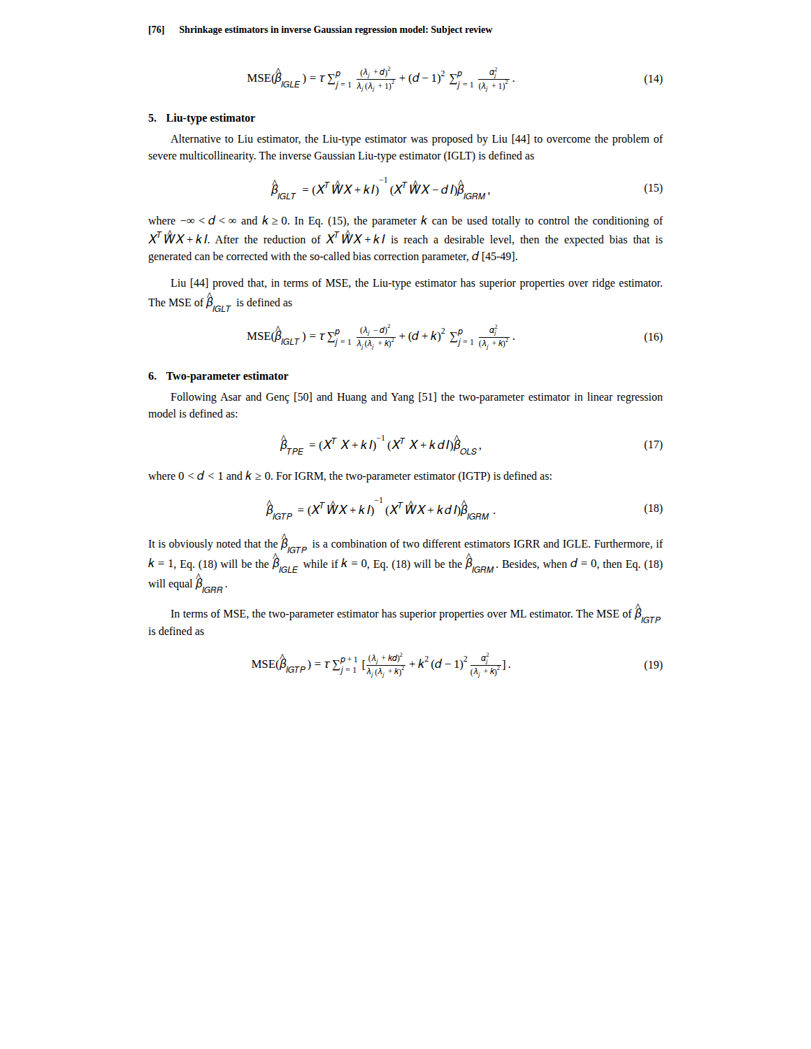[76] Shrinkage estimators in inverse Gaussian regression model: Subject review
MSE( β^IGLE )= τ ∑ j=1 p (λj+d)2 λj(λj+1)2 + (d−1)2 ∑ j=1 p αj2 (λj+1)2 .
(14)
5. Liu-type estimator
Alternative to Liu estimator, the Liu-type estimator was proposed by Liu [44] to overcome the problem of severe multicollinearity. The inverse Gaussian Liu-type estimator (IGLT) is defined as
β^IGLT = (XTW^X+kI)−1 (XTW^X−dI) β^IGRM ,
(15)
where −∞<d<∞ and k≥0. In Eq. (15), the parameter k can be used totally to control the conditioning of XTW^X+kI. After the reduction of XTW^X+kI is reach a desirable level, then the expected bias that is generated can be corrected with the so-called bias correction parameter, d [45-49].
Liu [44] proved that, in terms of MSE, the Liu-type estimator has superior properties over ridge estimator. The MSE of β^IGLT is defined as
MSE( β^IGLT )= τ ∑ j=1 p (λj−d)2 λj(λj+k)2 + (d+k)2 ∑ j=1 p αj2 (λj+k)2 .
(16)
6. Two-parameter estimator
Following Asar and Genç [50] and Huang and Yang [51] the two-parameter estimator in linear regression model is defined as:
β^TPE = (XTX+kI)−1 (XTX+kdI) β^OLS ,
(17)
where 0<d<1 and k≥0. For IGRM, the two-parameter estimator (IGTP) is defined as:
β^IGTP = (XTW^X+kI)−1 (XTW^X+kdI) β^IGRM .
(18)
It is obviously noted that the β^IGTP is a combination of two different estimators IGRR and IGLE. Furthermore, if k=1, Eq. (18) will be the β^IGLE while if k=0, Eq. (18) will be the β^IGRM. Besides, when d=0, then Eq. (18) will equal β^IGRR.
In terms of MSE, the two-parameter estimator has superior properties over ML estimator. The MSE of β^IGTP is defined as
MSE( β^IGTP )= τ ∑ j=1 p+1 [ (λj+kd)2 λj(λj+k)2 + k2 (d−1)2 αj2 (λj+k)2 ] .
(19)